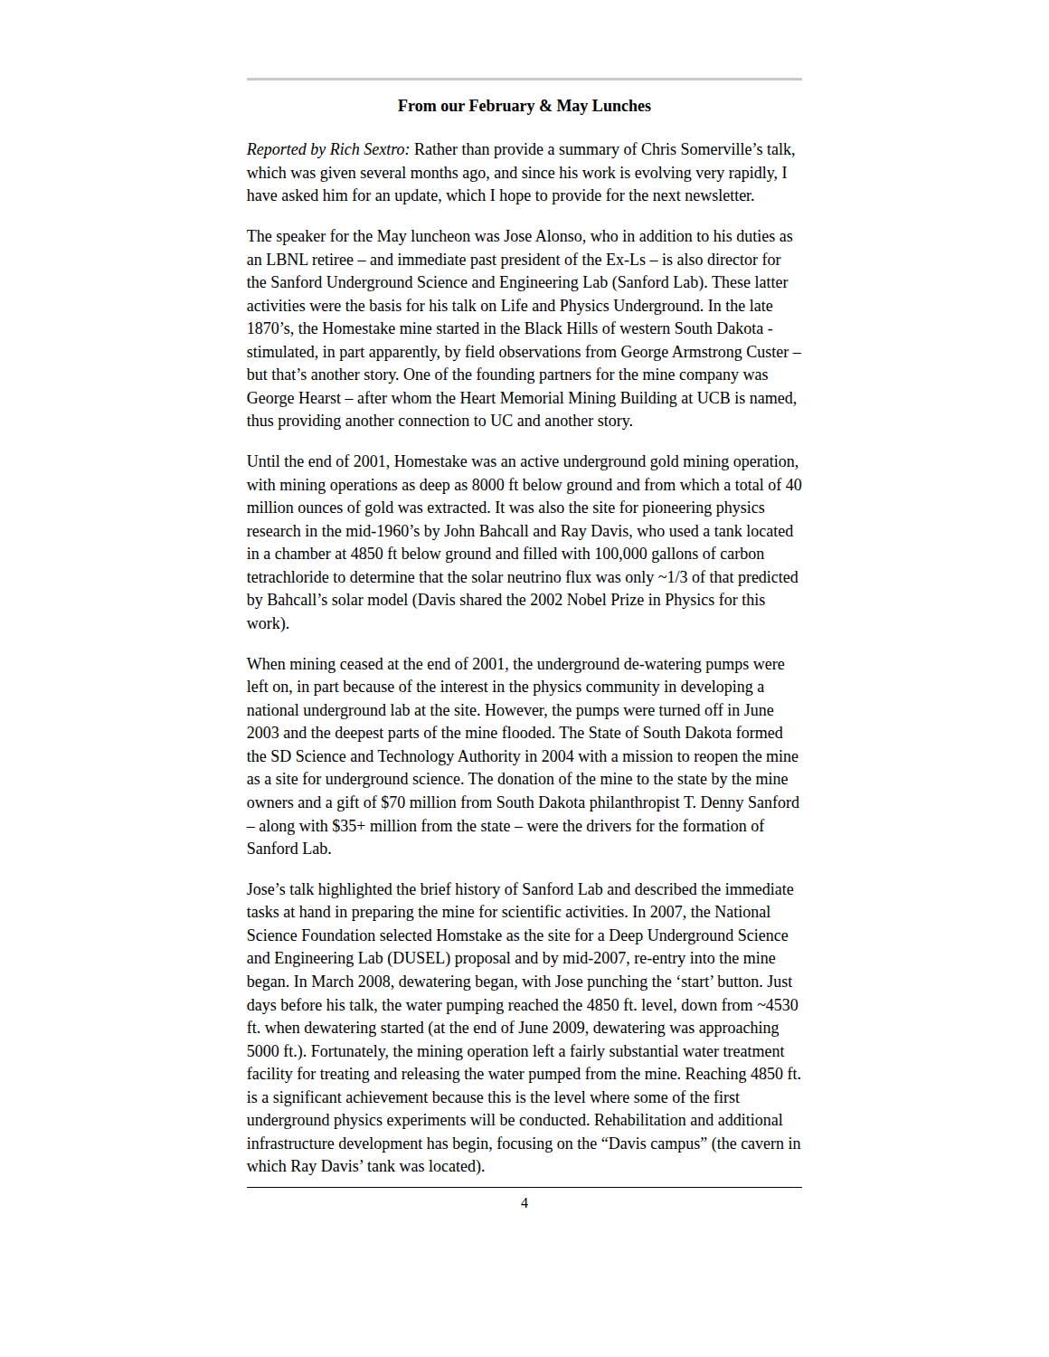From our February & May Lunches
Reported by Rich Sextro: Rather than provide a summary of Chris Somerville’s talk, which was given several months ago, and since his work is evolving very rapidly, I have asked him for an update, which I hope to provide for the next newsletter.
The speaker for the May luncheon was Jose Alonso, who in addition to his duties as an LBNL retiree – and immediate past president of the Ex-Ls – is also director for the Sanford Underground Science and Engineering Lab (Sanford Lab). These latter activities were the basis for his talk on Life and Physics Underground. In the late 1870’s, the Homestake mine started in the Black Hills of western South Dakota - stimulated, in part apparently, by field observations from George Armstrong Custer – but that’s another story. One of the founding partners for the mine company was George Hearst – after whom the Heart Memorial Mining Building at UCB is named, thus providing another connection to UC and another story.
Until the end of 2001, Homestake was an active underground gold mining operation, with mining operations as deep as 8000 ft below ground and from which a total of 40 million ounces of gold was extracted. It was also the site for pioneering physics research in the mid-1960’s by John Bahcall and Ray Davis, who used a tank located in a chamber at 4850 ft below ground and filled with 100,000 gallons of carbon tetrachloride to determine that the solar neutrino flux was only ~1/3 of that predicted by Bahcall’s solar model (Davis shared the 2002 Nobel Prize in Physics for this work).
When mining ceased at the end of 2001, the underground de-watering pumps were left on, in part because of the interest in the physics community in developing a national underground lab at the site. However, the pumps were turned off in June 2003 and the deepest parts of the mine flooded. The State of South Dakota formed the SD Science and Technology Authority in 2004 with a mission to reopen the mine as a site for underground science. The donation of the mine to the state by the mine owners and a gift of $70 million from South Dakota philanthropist T. Denny Sanford – along with $35+ million from the state – were the drivers for the formation of Sanford Lab.
Jose’s talk highlighted the brief history of Sanford Lab and described the immediate tasks at hand in preparing the mine for scientific activities. In 2007, the National Science Foundation selected Homstake as the site for a Deep Underground Science and Engineering Lab (DUSEL) proposal and by mid-2007, re-entry into the mine began. In March 2008, dewatering began, with Jose punching the ‘start’ button. Just days before his talk, the water pumping reached the 4850 ft. level, down from ~4530 ft. when dewatering started (at the end of June 2009, dewatering was approaching 5000 ft.). Fortunately, the mining operation left a fairly substantial water treatment facility for treating and releasing the water pumped from the mine. Reaching 4850 ft. is a significant achievement because this is the level where some of the first underground physics experiments will be conducted. Rehabilitation and additional infrastructure development has begin, focusing on the “Davis campus” (the cavern in which Ray Davis’ tank was located).
4